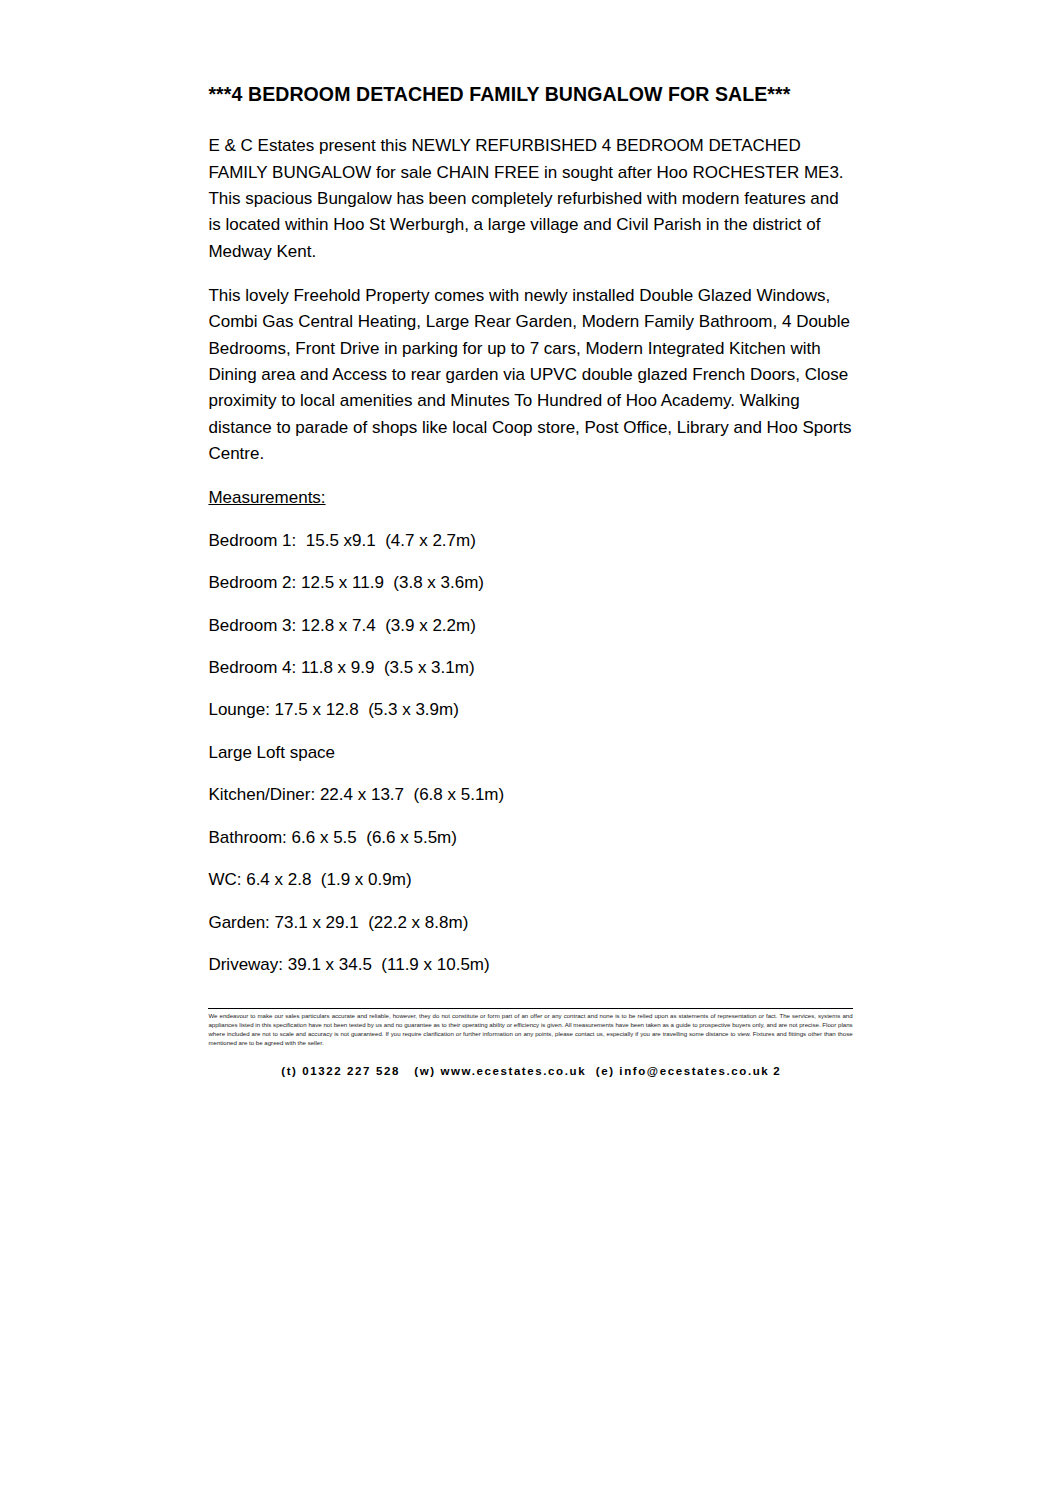***4 BEDROOM DETACHED FAMILY BUNGALOW FOR SALE***
E & C Estates present this NEWLY REFURBISHED 4 BEDROOM DETACHED FAMILY BUNGALOW for sale CHAIN FREE in sought after Hoo ROCHESTER ME3. This spacious Bungalow has been completely refurbished with modern features and is located within Hoo St Werburgh, a large village and Civil Parish in the district of Medway Kent.
This lovely Freehold Property comes with newly installed Double Glazed Windows, Combi Gas Central Heating, Large Rear Garden, Modern Family Bathroom, 4 Double Bedrooms, Front Drive in parking for up to 7 cars, Modern Integrated Kitchen with Dining area and Access to rear garden via UPVC double glazed French Doors, Close proximity to local amenities and Minutes To Hundred of Hoo Academy. Walking distance to parade of shops like local Coop store, Post Office, Library and Hoo Sports Centre.
Measurements:
Bedroom 1: 15.5 x9.1 (4.7 x 2.7m)
Bedroom 2: 12.5 x 11.9 (3.8 x 3.6m)
Bedroom 3: 12.8 x 7.4 (3.9 x 2.2m)
Bedroom 4: 11.8 x 9.9 (3.5 x 3.1m)
Lounge: 17.5 x 12.8 (5.3 x 3.9m)
Large Loft space
Kitchen/Diner: 22.4 x 13.7 (6.8 x 5.1m)
Bathroom: 6.6 x 5.5 (6.6 x 5.5m)
WC: 6.4 x 2.8 (1.9 x 0.9m)
Garden: 73.1 x 29.1 (22.2 x 8.8m)
Driveway: 39.1 x 34.5 (11.9 x 10.5m)
We endeavour to make our sales particulars accurate and reliable, however, they do not constitute or form part of an offer or any contract and none is to be relied upon as statements of representation or fact. The services, systems and appliances listed in this specification have not been tested by us and no guarantee as to their operating ability or efficiency is given. All measurements have been taken as a guide to prospective buyers only, and are not precise. Floor plans where included are not to scale and accuracy is not guaranteed. If you require clarification or further information on any points, please contact us, especially if you are travelling some distance to view. Fixtures and fittings other than those mentioned are to be agreed with the seller.
(t) 01322 227 528 (w) www.ecestates.co.uk (e) info@ecestates.co.uk2